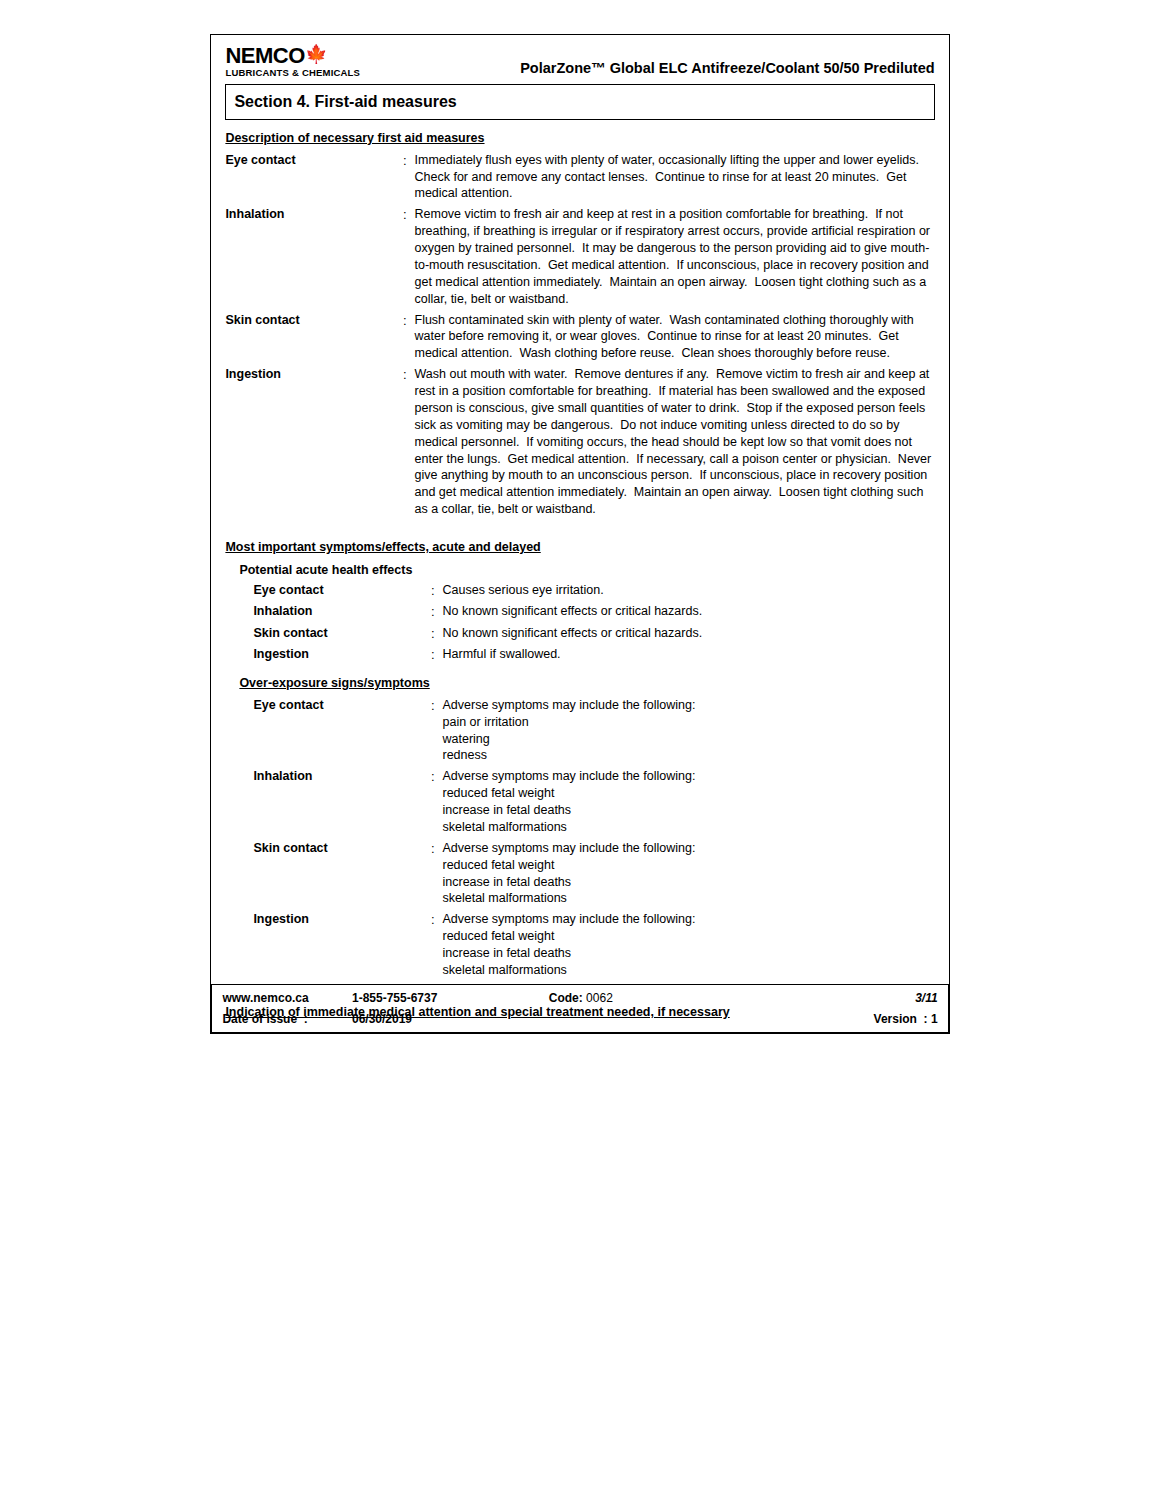NEMCO🍁
LUBRICANTS & CHEMICALS
PolarZone™ Global ELC Antifreeze/Coolant 50/50 Prediluted
Section 4. First-aid measures
Description of necessary first aid measures
| Eye contact | : | Immediately flush eyes with plenty of water, occasionally lifting the upper and lower eyelids. Check for and remove any contact lenses. Continue to rinse for at least 20 minutes. Get medical attention. |
| Inhalation | : | Remove victim to fresh air and keep at rest in a position comfortable for breathing. If not breathing, if breathing is irregular or if respiratory arrest occurs, provide artificial respiration or oxygen by trained personnel. It may be dangerous to the person providing aid to give mouth-to-mouth resuscitation. Get medical attention. If unconscious, place in recovery position and get medical attention immediately. Maintain an open airway. Loosen tight clothing such as a collar, tie, belt or waistband. |
| Skin contact | : | Flush contaminated skin with plenty of water. Wash contaminated clothing thoroughly with water before removing it, or wear gloves. Continue to rinse for at least 20 minutes. Get medical attention. Wash clothing before reuse. Clean shoes thoroughly before reuse. |
| Ingestion | : | Wash out mouth with water. Remove dentures if any. Remove victim to fresh air and keep at rest in a position comfortable for breathing. If material has been swallowed and the exposed person is conscious, give small quantities of water to drink. Stop if the exposed person feels sick as vomiting may be dangerous. Do not induce vomiting unless directed to do so by medical personnel. If vomiting occurs, the head should be kept low so that vomit does not enter the lungs. Get medical attention. If necessary, call a poison center or physician. Never give anything by mouth to an unconscious person. If unconscious, place in recovery position and get medical attention immediately. Maintain an open airway. Loosen tight clothing such as a collar, tie, belt or waistband. |
Most important symptoms/effects, acute and delayed
Potential acute health effects
| Eye contact | : | Causes serious eye irritation. |
| Inhalation | : | No known significant effects or critical hazards. |
| Skin contact | : | No known significant effects or critical hazards. |
| Ingestion | : | Harmful if swallowed. |
Over-exposure signs/symptoms
| Eye contact | : | Adverse symptoms may include the following: pain or irritation watering redness |
| Inhalation | : | Adverse symptoms may include the following: reduced fetal weight increase in fetal deaths skeletal malformations |
| Skin contact | : | Adverse symptoms may include the following: reduced fetal weight increase in fetal deaths skeletal malformations |
| Ingestion | : | Adverse symptoms may include the following: reduced fetal weight increase in fetal deaths skeletal malformations |
Indication of immediate medical attention and special treatment needed, if necessary
www.nemco.ca
1-855-755-6737
Code: 0062
3/11
Date of issue :
06/30/2019
Version : 1